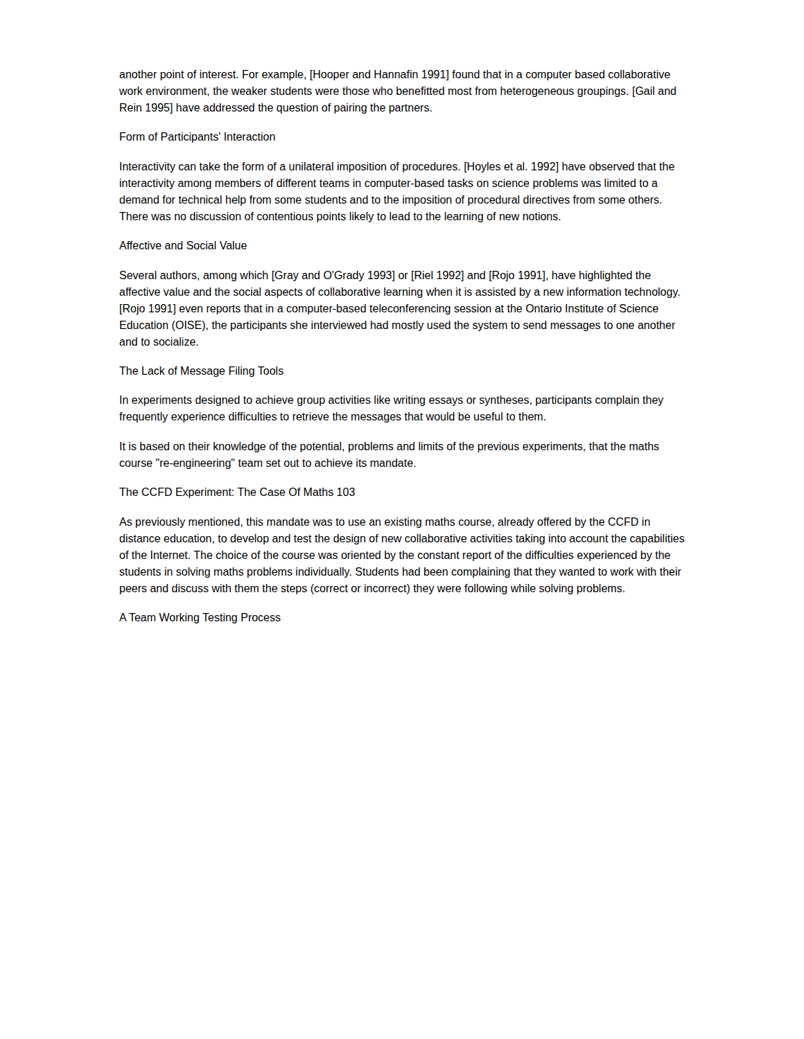another point of interest. For example, [Hooper and Hannafin 1991] found that in a computer based collaborative work environment, the weaker students were those who benefitted most from heterogeneous groupings. [Gail and Rein 1995] have addressed the question of pairing the partners.
Form of Participants' Interaction
Interactivity can take the form of a unilateral imposition of procedures. [Hoyles et al. 1992] have observed that the interactivity among members of different teams in computer-based tasks on science problems was limited to a demand for technical help from some students and to the imposition of procedural directives from some others. There was no discussion of contentious points likely to lead to the learning of new notions.
Affective and Social Value
Several authors, among which [Gray and O'Grady 1993] or [Riel 1992] and [Rojo 1991], have highlighted the affective value and the social aspects of collaborative learning when it is assisted by a new information technology. [Rojo 1991] even reports that in a computer-based teleconferencing session at the Ontario Institute of Science Education (OISE), the participants she interviewed had mostly used the system to send messages to one another and to socialize.
The Lack of Message Filing Tools
In experiments designed to achieve group activities like writing essays or syntheses, participants complain they frequently experience difficulties to retrieve the messages that would be useful to them.
It is based on their knowledge of the potential, problems and limits of the previous experiments, that the maths course "re-engineering" team set out to achieve its mandate.
The CCFD Experiment: The Case Of Maths 103
As previously mentioned, this mandate was to use an existing maths course, already offered by the CCFD in distance education, to develop and test the design of new collaborative activities taking into account the capabilities of the Internet. The choice of the course was oriented by the constant report of the difficulties experienced by the students in solving maths problems individually. Students had been complaining that they wanted to work with their peers and discuss with them the steps (correct or incorrect) they were following while solving problems.
A Team Working Testing Process